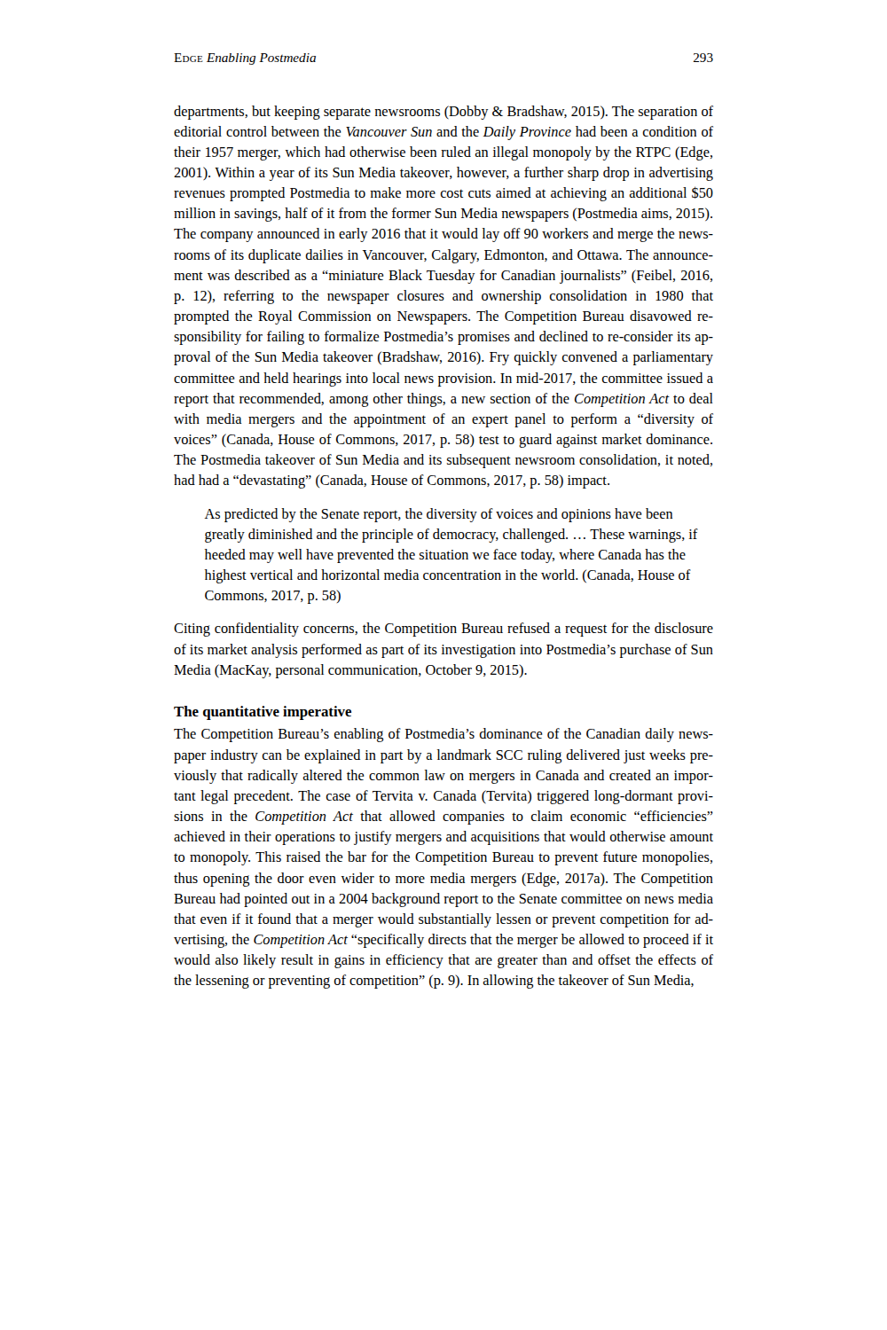Edge Enabling Postmedia 293
departments, but keeping separate newsrooms (Dobby & Bradshaw, 2015). The separation of editorial control between the Vancouver Sun and the Daily Province had been a condition of their 1957 merger, which had otherwise been ruled an illegal monopoly by the RTPC (Edge, 2001). Within a year of its Sun Media takeover, however, a further sharp drop in advertising revenues prompted Postmedia to make more cost cuts aimed at achieving an additional $50 million in savings, half of it from the former Sun Media newspapers (Postmedia aims, 2015). The company announced in early 2016 that it would lay off 90 workers and merge the newsrooms of its duplicate dailies in Vancouver, Calgary, Edmonton, and Ottawa. The announcement was described as a “miniature Black Tuesday for Canadian journalists” (Feibel, 2016, p. 12), referring to the newspaper closures and ownership consolidation in 1980 that prompted the Royal Commission on Newspapers. The Competition Bureau disavowed responsibility for failing to formalize Postmedia’s promises and declined to re-consider its approval of the Sun Media takeover (Bradshaw, 2016). Fry quickly convened a parliamentary committee and held hearings into local news provision. In mid-2017, the committee issued a report that recommended, among other things, a new section of the Competition Act to deal with media mergers and the appointment of an expert panel to perform a “diversity of voices” (Canada, House of Commons, 2017, p. 58) test to guard against market dominance. The Postmedia takeover of Sun Media and its subsequent newsroom consolidation, it noted, had had a “devastating” (Canada, House of Commons, 2017, p. 58) impact.
As predicted by the Senate report, the diversity of voices and opinions have been greatly diminished and the principle of democracy, challenged. … These warnings, if heeded may well have prevented the situation we face today, where Canada has the highest vertical and horizontal media concentration in the world. (Canada, House of Commons, 2017, p. 58)
Citing confidentiality concerns, the Competition Bureau refused a request for the disclosure of its market analysis performed as part of its investigation into Postmedia’s purchase of Sun Media (MacKay, personal communication, October 9, 2015).
The quantitative imperative
The Competition Bureau’s enabling of Postmedia’s dominance of the Canadian daily newspaper industry can be explained in part by a landmark SCC ruling delivered just weeks previously that radically altered the common law on mergers in Canada and created an important legal precedent. The case of Tervita v. Canada (Tervita) triggered long-dormant provisions in the Competition Act that allowed companies to claim economic “efficiencies” achieved in their operations to justify mergers and acquisitions that would otherwise amount to monopoly. This raised the bar for the Competition Bureau to prevent future monopolies, thus opening the door even wider to more media mergers (Edge, 2017a). The Competition Bureau had pointed out in a 2004 background report to the Senate committee on news media that even if it found that a merger would substantially lessen or prevent competition for advertising, the Competition Act “specifically directs that the merger be allowed to proceed if it would also likely result in gains in efficiency that are greater than and offset the effects of the lessening or preventing of competition” (p. 9). In allowing the takeover of Sun Media,